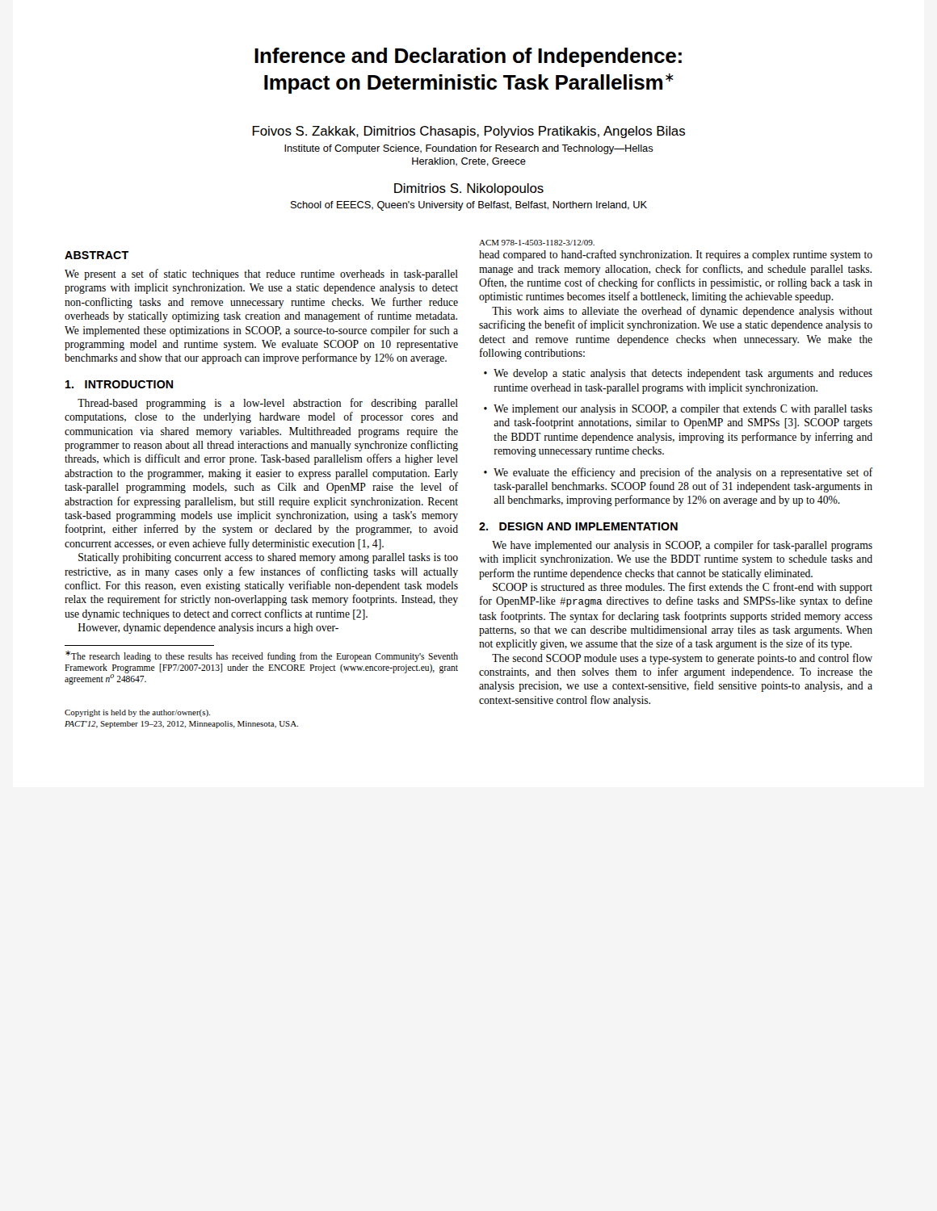Inference and Declaration of Independence:
Impact on Deterministic Task Parallelism∗
Foivos S. Zakkak, Dimitrios Chasapis, Polyvios Pratikakis, Angelos Bilas
Institute of Computer Science, Foundation for Research and Technology—Hellas
Heraklion, Crete, Greece
Dimitrios S. Nikolopoulos
School of EEECS, Queen's University of Belfast, Belfast, Northern Ireland, UK
ABSTRACT
We present a set of static techniques that reduce runtime overheads in task-parallel programs with implicit synchronization. We use a static dependence analysis to detect non-conflicting tasks and remove unnecessary runtime checks. We further reduce overheads by statically optimizing task creation and management of runtime metadata. We implemented these optimizations in SCOOP, a source-to-source compiler for such a programming model and runtime system. We evaluate SCOOP on 10 representative benchmarks and show that our approach can improve performance by 12% on average.
1. INTRODUCTION
Thread-based programming is a low-level abstraction for describing parallel computations, close to the underlying hardware model of processor cores and communication via shared memory variables. Multithreaded programs require the programmer to reason about all thread interactions and manually synchronize conflicting threads, which is difficult and error prone. Task-based parallelism offers a higher level abstraction to the programmer, making it easier to express parallel computation. Early task-parallel programming models, such as Cilk and OpenMP raise the level of abstraction for expressing parallelism, but still require explicit synchronization. Recent task-based programming models use implicit synchronization, using a task's memory footprint, either inferred by the system or declared by the programmer, to avoid concurrent accesses, or even achieve fully deterministic execution [1, 4].
Statically prohibiting concurrent access to shared memory among parallel tasks is too restrictive, as in many cases only a few instances of conflicting tasks will actually conflict. For this reason, even existing statically verifiable non-dependent task models relax the requirement for strictly non-overlapping task memory footprints. Instead, they use dynamic techniques to detect and correct conflicts at runtime [2].
However, dynamic dependence analysis incurs a high over-
∗The research leading to these results has received funding from the European Community's Seventh Framework Programme [FP7/2007-2013] under the ENCORE Project (www.encore-project.eu), grant agreement no 248647.
Copyright is held by the author/owner(s).
PACT'12, September 19–23, 2012, Minneapolis, Minnesota, USA.
ACM 978-1-4503-1182-3/12/09.
head compared to hand-crafted synchronization. It requires a complex runtime system to manage and track memory allocation, check for conflicts, and schedule parallel tasks. Often, the runtime cost of checking for conflicts in pessimistic, or rolling back a task in optimistic runtimes becomes itself a bottleneck, limiting the achievable speedup.
This work aims to alleviate the overhead of dynamic dependence analysis without sacrificing the benefit of implicit synchronization. We use a static dependence analysis to detect and remove runtime dependence checks when unnecessary. We make the following contributions:
We develop a static analysis that detects independent task arguments and reduces runtime overhead in task-parallel programs with implicit synchronization.
We implement our analysis in SCOOP, a compiler that extends C with parallel tasks and task-footprint annotations, similar to OpenMP and SMPSs [3]. SCOOP targets the BDDT runtime dependence analysis, improving its performance by inferring and removing unnecessary runtime checks.
We evaluate the efficiency and precision of the analysis on a representative set of task-parallel benchmarks. SCOOP found 28 out of 31 independent task-arguments in all benchmarks, improving performance by 12% on average and by up to 40%.
2. DESIGN AND IMPLEMENTATION
We have implemented our analysis in SCOOP, a compiler for task-parallel programs with implicit synchronization. We use the BDDT runtime system to schedule tasks and perform the runtime dependence checks that cannot be statically eliminated.
SCOOP is structured as three modules. The first extends the C front-end with support for OpenMP-like #pragma directives to define tasks and SMPSs-like syntax to define task footprints. The syntax for declaring task footprints supports strided memory access patterns, so that we can describe multidimensional array tiles as task arguments. When not explicitly given, we assume that the size of a task argument is the size of its type.
The second SCOOP module uses a type-system to generate points-to and control flow constraints, and then solves them to infer argument independence. To increase the analysis precision, we use a context-sensitive, field sensitive points-to analysis, and a context-sensitive control flow analysis.